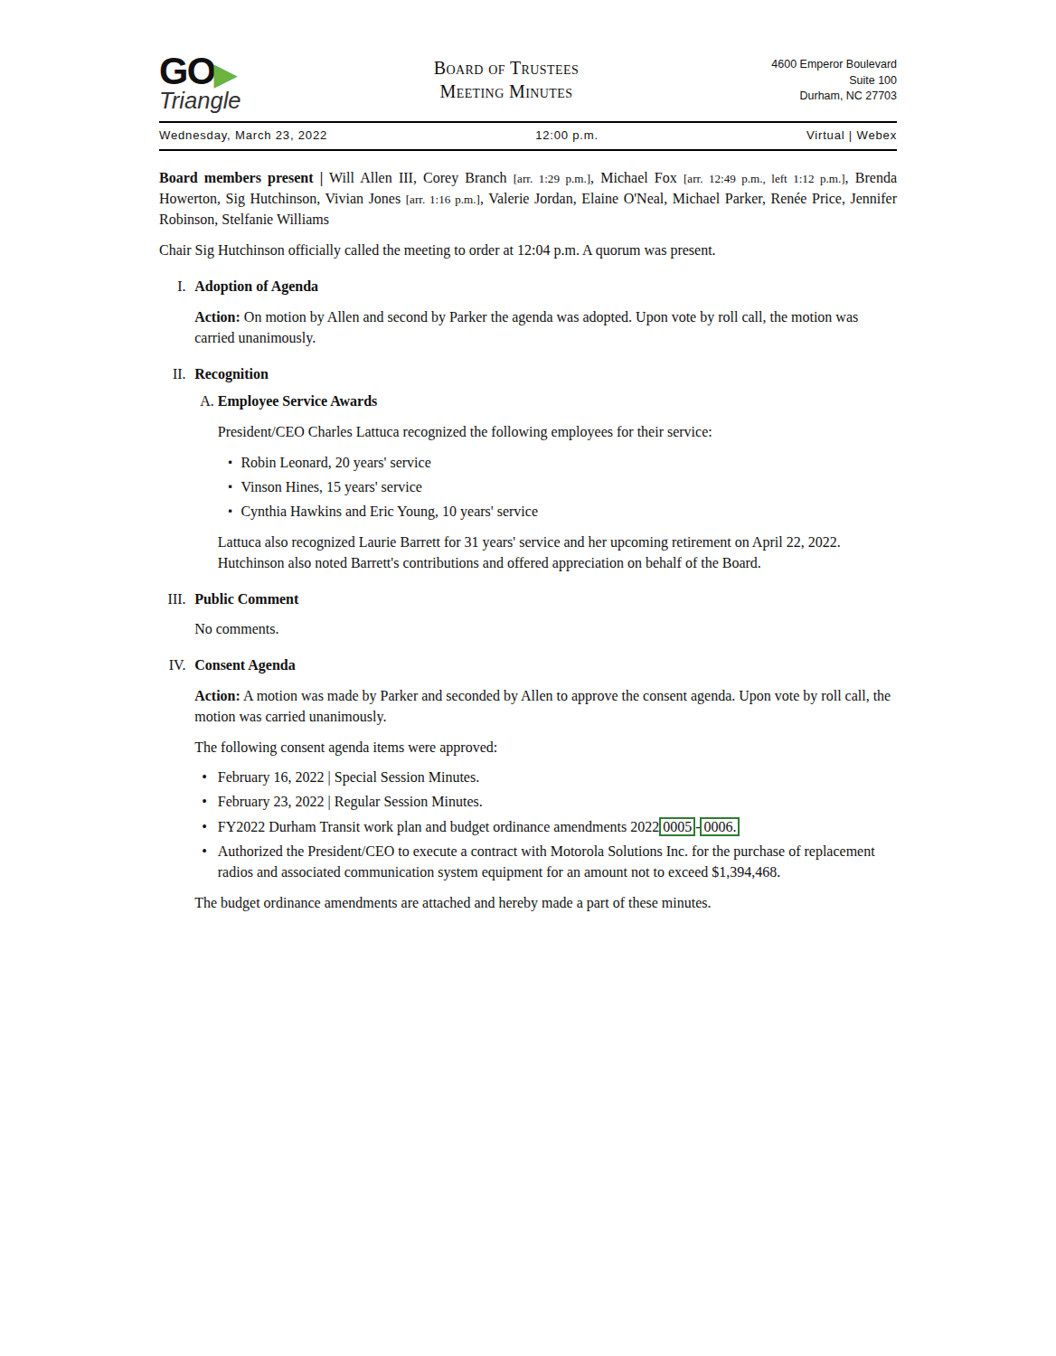GO▶
Triangle
Board of Trustees
Meeting Minutes
4600 Emperor Boulevard
Suite 100
Durham, NC 27703
Wednesday, March 23, 2022 12:00 p.m. Virtual | Webex
Board members present | Will Allen III, Corey Branch [arr. 1:29 p.m.], Michael Fox [arr. 12:49 p.m., left 1:12 p.m.], Brenda Howerton, Sig Hutchinson, Vivian Jones [arr. 1:16 p.m.], Valerie Jordan, Elaine O'Neal, Michael Parker, Renée Price, Jennifer Robinson, Stelfanie Williams
Chair Sig Hutchinson officially called the meeting to order at 12:04 p.m. A quorum was present.
Adoption of Agenda
Action: On motion by Allen and second by Parker the agenda was adopted. Upon vote by roll call, the motion was carried unanimously.
Recognition
Employee Service Awards
President/CEO Charles Lattuca recognized the following employees for their service:
Robin Leonard, 20 years' service
Vinson Hines, 15 years' service
Cynthia Hawkins and Eric Young, 10 years' service
Lattuca also recognized Laurie Barrett for 31 years' service and her upcoming retirement on April 22, 2022. Hutchinson also noted Barrett's contributions and offered appreciation on behalf of the Board.
Public Comment
No comments.
Consent Agenda
Action: A motion was made by Parker and seconded by Allen to approve the consent agenda. Upon vote by roll call, the motion was carried unanimously.
The following consent agenda items were approved:
February 16, 2022 | Special Session Minutes.
February 23, 2022 | Regular Session Minutes.
FY2022 Durham Transit work plan and budget ordinance amendments 20220005-0006.
Authorized the President/CEO to execute a contract with Motorola Solutions Inc. for the purchase of replacement radios and associated communication system equipment for an amount not to exceed $1,394,468.
The budget ordinance amendments are attached and hereby made a part of these minutes.